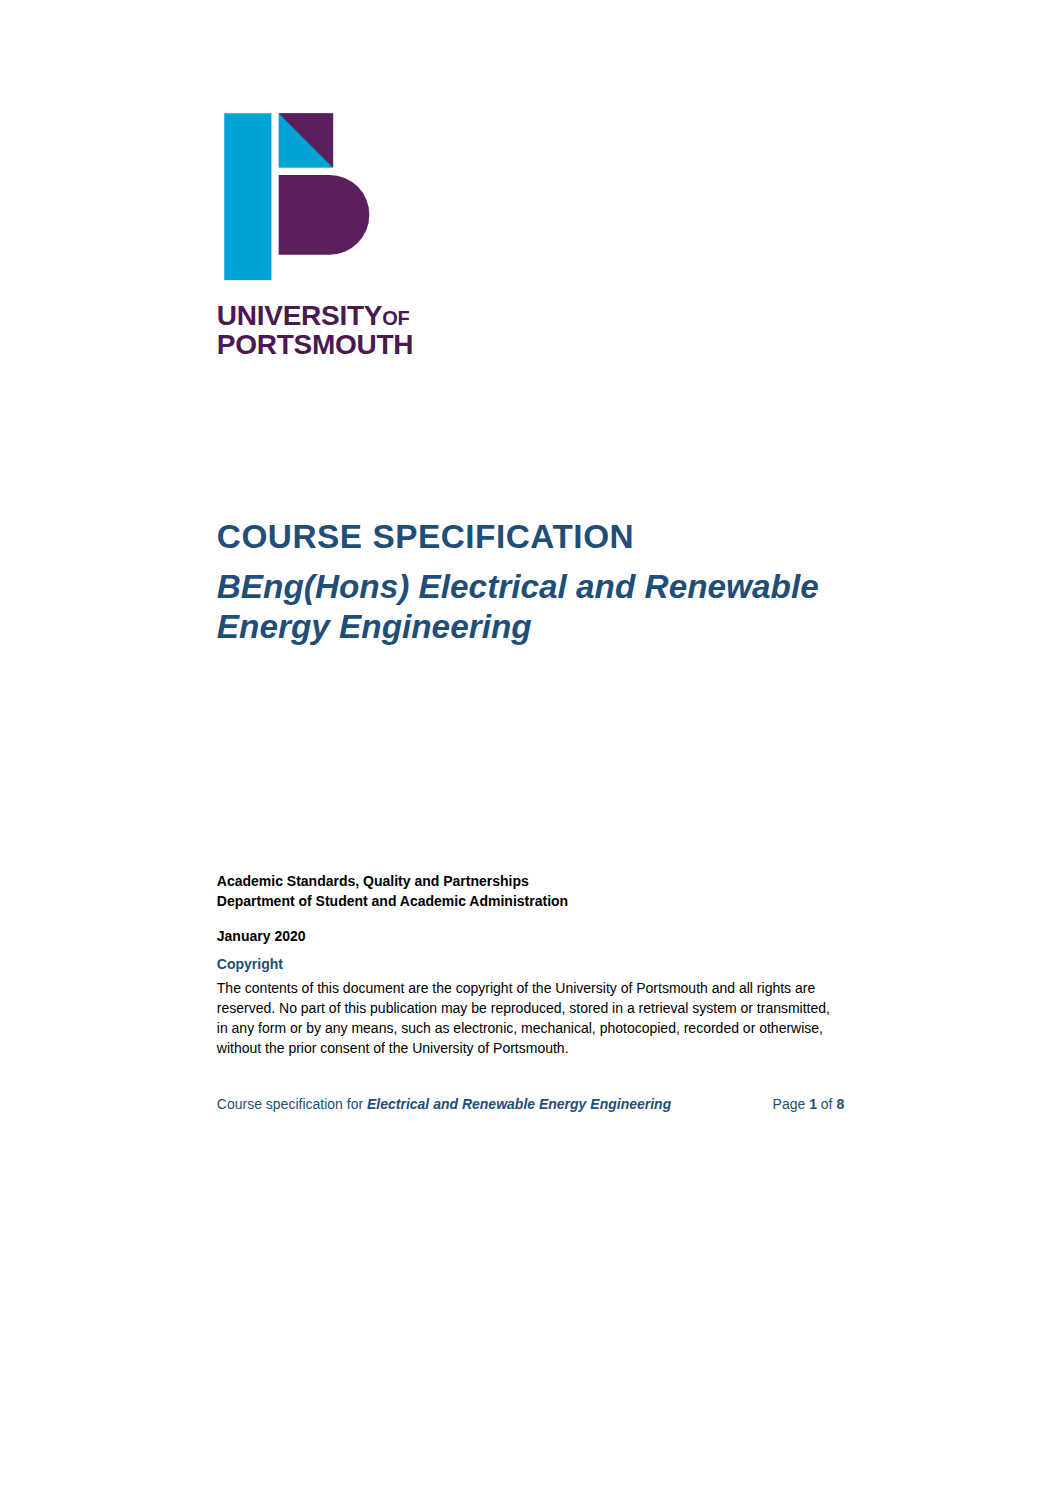UNIVERSITYOF
PORTSMOUTH
COURSE SPECIFICATION
BEng(Hons) Electrical and Renewable Energy Engineering
Academic Standards, Quality and Partnerships
Department of Student and Academic Administration
January 2020
Copyright
The contents of this document are the copyright of the University of Portsmouth and all rights are reserved. No part of this publication may be reproduced, stored in a retrieval system or transmitted, in any form or by any means, such as electronic, mechanical, photocopied, recorded or otherwise, without the prior consent of the University of Portsmouth.
Course specification for Electrical and Renewable Energy Engineering Page 1 of 8